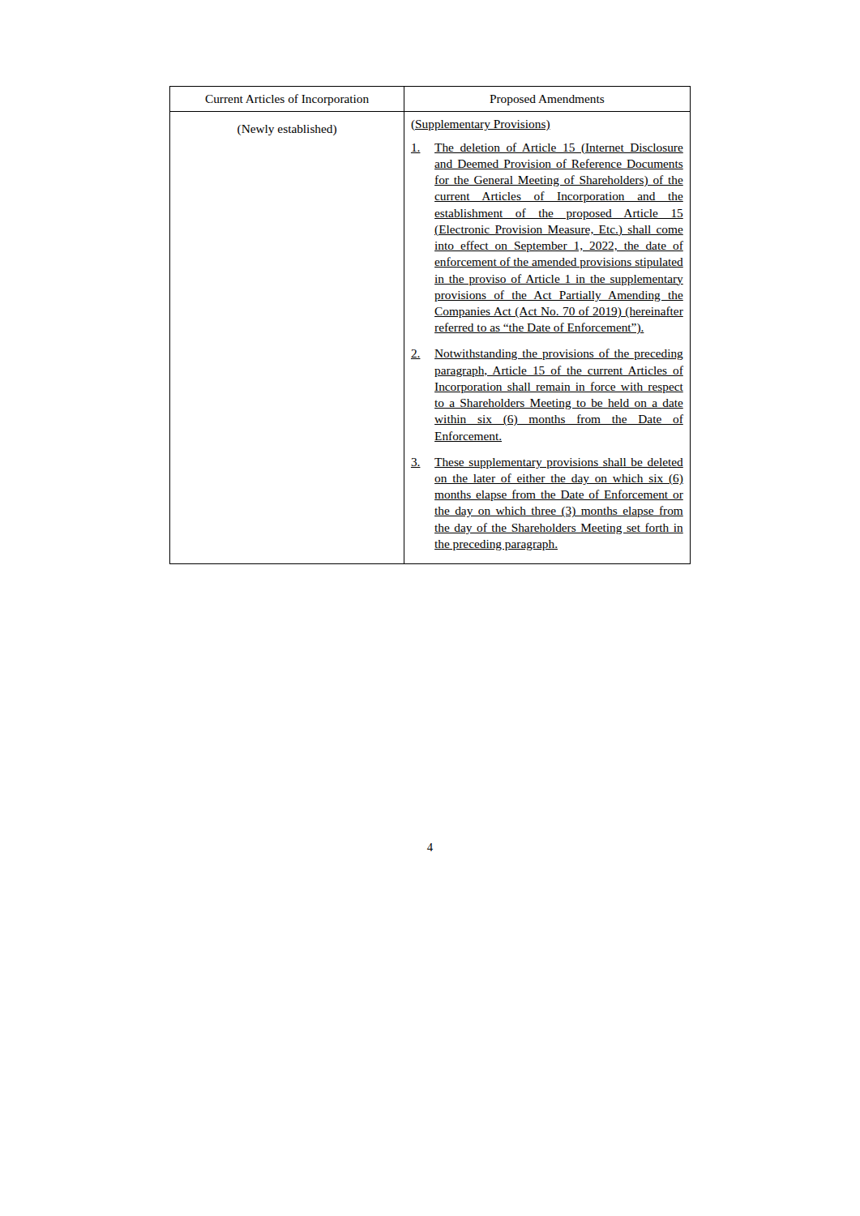| Current Articles of Incorporation | Proposed Amendments |
| --- | --- |
| (Newly established) | (Supplementary Provisions) 1. The deletion of Article 15 (Internet Disclosure and Deemed Provision of Reference Documents for the General Meeting of Shareholders) of the current Articles of Incorporation and the establishment of the proposed Article 15 (Electronic Provision Measure, Etc.) shall come into effect on September 1, 2022, the date of enforcement of the amended provisions stipulated in the proviso of Article 1 in the supplementary provisions of the Act Partially Amending the Companies Act (Act No. 70 of 2019) (hereinafter referred to as “the Date of Enforcement”). 2. Notwithstanding the provisions of the preceding paragraph, Article 15 of the current Articles of Incorporation shall remain in force with respect to a Shareholders Meeting to be held on a date within six (6) months from the Date of Enforcement. 3. These supplementary provisions shall be deleted on the later of either the day on which six (6) months elapse from the Date of Enforcement or the day on which three (3) months elapse from the day of the Shareholders Meeting set forth in the preceding paragraph. |
4